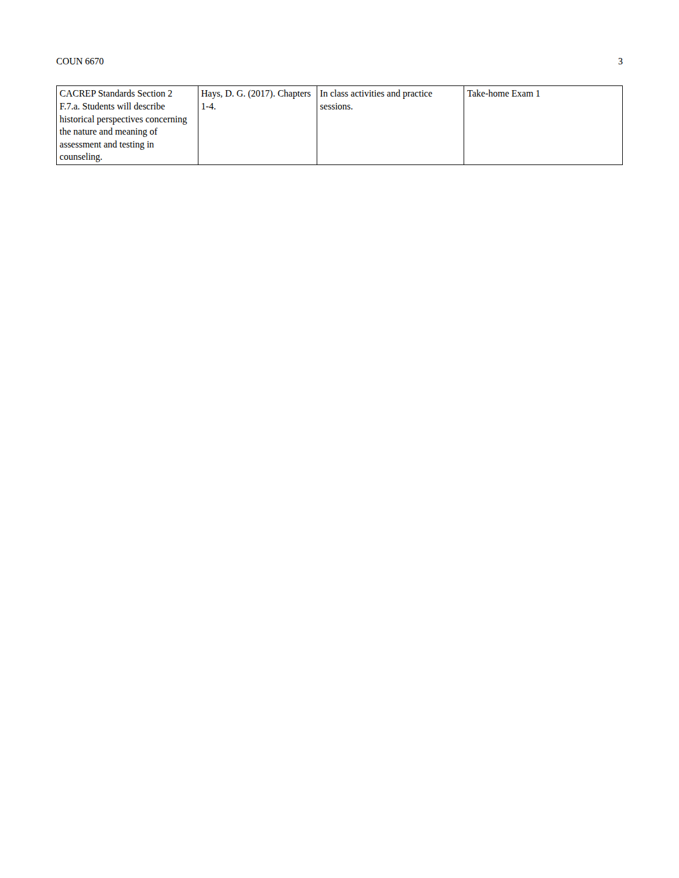COUN 6670 3
| CACREP Standards Section 2 F.7.a. Students will describe historical perspectives concerning the nature and meaning of assessment and testing in counseling. | Hays, D. G. (2017). Chapters 1-4. | In class activities and practice sessions. | Take-home Exam 1 |